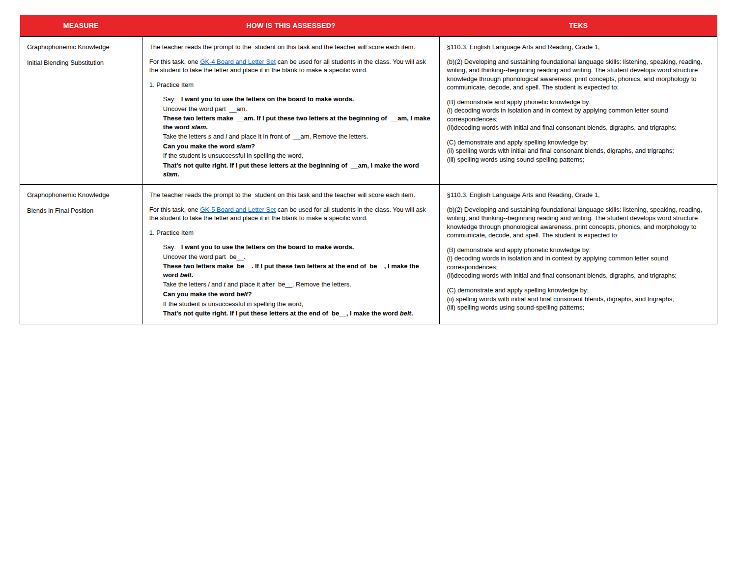| MEASURE | HOW IS THIS ASSESSED? | TEKS |
| --- | --- | --- |
| Graphophonemic Knowledge Initial Blending Substitution | The teacher reads the prompt to the student on this task and the teacher will score each item. For this task, one GK-4 Board and Letter Set can be used for all students in the class. You will ask the student to take the letter and place it in the blank to make a specific word. 1. Practice Item Say: I want you to use the letters on the board to make words. Uncover the word part __am. These two letters make __am. If I put these two letters at the beginning of __am, I make the word slam . Take the letters s and l and place it in front of __am. Remove the letters. Can you make the word slam ? If the student is unsuccessful in spelling the word, That's not quite right. If I put these letters at the beginning of __am, I make the word slam . | §110.3. English Language Arts and Reading, Grade 1, (b)(2) Developing and sustaining foundational language skills: listening, speaking, reading, writing, and thinking--beginning reading and writing. The student develops word structure knowledge through phonological awareness, print concepts, phonics, and morphology to communicate, decode, and spell. The student is expected to: (B) demonstrate and apply phonetic knowledge by: (i) decoding words in isolation and in context by applying common letter sound correspondences; (ii)decoding words with initial and final consonant blends, digraphs, and trigraphs; (C) demonstrate and apply spelling knowledge by: (ii) spelling words with initial and final consonant blends, digraphs, and trigraphs; (iii) spelling words using sound-spelling patterns; |
| Graphophonemic Knowledge Blends in Final Position | The teacher reads the prompt to the student on this task and the teacher will score each item. For this task, one GK-5 Board and Letter Set can be used for all students in the class. You will ask the student to take the letter and place it in the blank to make a specific word. 1. Practice Item Say: I want you to use the letters on the board to make words. Uncover the word part be__. These two letters make be__. If I put these two letters at the end of be__, I make the word belt . Take the letters l and t and place it after be__. Remove the letters. Can you make the word belt ? If the student is unsuccessful in spelling the word, That's not quite right. If I put these letters at the end of be__, I make the word belt . | §110.3. English Language Arts and Reading, Grade 1, (b)(2) Developing and sustaining foundational language skills: listening, speaking, reading, writing, and thinking--beginning reading and writing. The student develops word structure knowledge through phonological awareness, print concepts, phonics, and morphology to communicate, decode, and spell. The student is expected to: (B) demonstrate and apply phonetic knowledge by: (i) decoding words in isolation and in context by applying common letter sound correspondences; (ii)decoding words with initial and final consonant blends, digraphs, and trigraphs; (C) demonstrate and apply spelling knowledge by: (ii) spelling words with initial and final consonant blends, digraphs, and trigraphs; (iii) spelling words using sound-spelling patterns; |